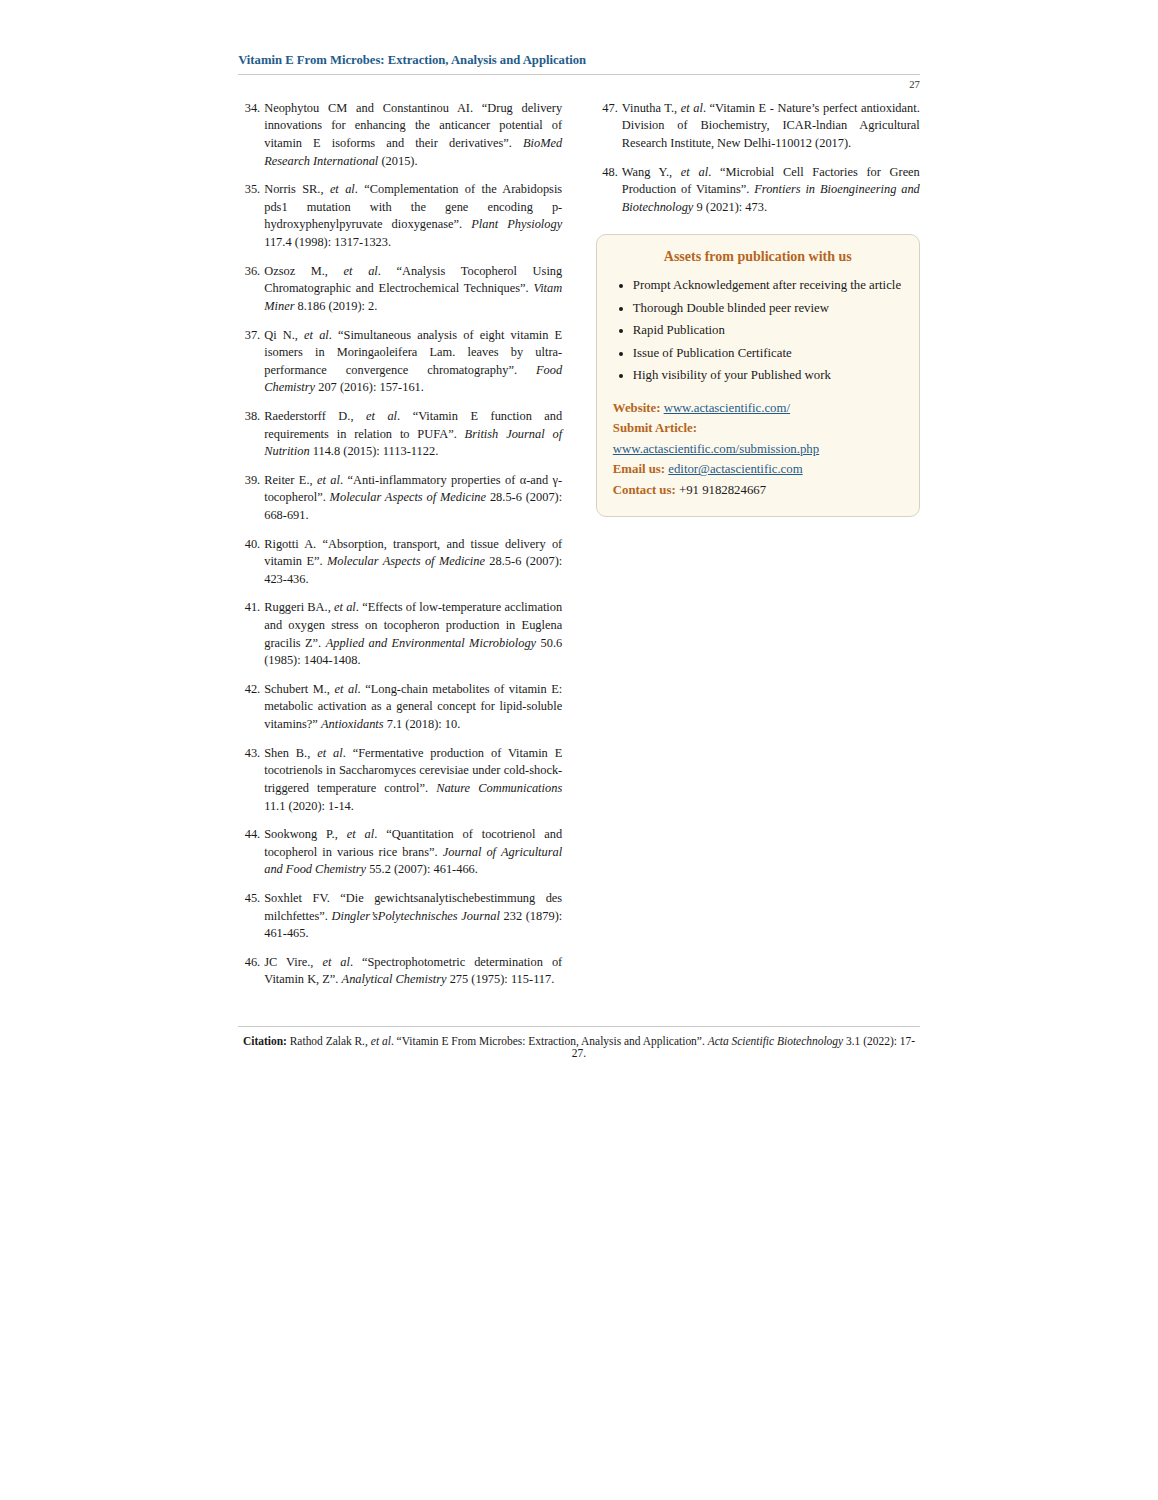Vitamin E From Microbes: Extraction, Analysis and Application
27
34. Neophytou CM and Constantinou AI. “Drug delivery innovations for enhancing the anticancer potential of vitamin E isoforms and their derivatives”. BioMed Research International (2015).
35. Norris SR., et al. “Complementation of the Arabidopsis pds1 mutation with the gene encoding p-hydroxyphenylpyruvate dioxygenase”. Plant Physiology 117.4 (1998): 1317-1323.
36. Ozsoz M., et al. “Analysis Tocopherol Using Chromatographic and Electrochemical Techniques”. Vitam Miner 8.186 (2019): 2.
37. Qi N., et al. “Simultaneous analysis of eight vitamin E isomers in Moringaoleifera Lam. leaves by ultra-performance convergence chromatography”. Food Chemistry 207 (2016): 157-161.
38. Raederstorff D., et al. “Vitamin E function and requirements in relation to PUFA”. British Journal of Nutrition 114.8 (2015): 1113-1122.
39. Reiter E., et al. “Anti-inflammatory properties of α-and γ-tocopherol”. Molecular Aspects of Medicine 28.5-6 (2007): 668-691.
40. Rigotti A. “Absorption, transport, and tissue delivery of vitamin E”. Molecular Aspects of Medicine 28.5-6 (2007): 423-436.
41. Ruggeri BA., et al. “Effects of low-temperature acclimation and oxygen stress on tocopheron production in Euglena gracilis Z”. Applied and Environmental Microbiology 50.6 (1985): 1404-1408.
42. Schubert M., et al. “Long-chain metabolites of vitamin E: metabolic activation as a general concept for lipid-soluble vitamins?” Antioxidants 7.1 (2018): 10.
43. Shen B., et al. “Fermentative production of Vitamin E tocotrienols in Saccharomyces cerevisiae under cold-shock-triggered temperature control”. Nature Communications 11.1 (2020): 1-14.
44. Sookwong P., et al. “Quantitation of tocotrienol and tocopherol in various rice brans”. Journal of Agricultural and Food Chemistry 55.2 (2007): 461-466.
45. Soxhlet FV. “Die gewichtsanalytischebestimmung des milchfettes”. Dingler’sPolytechnisches Journal 232 (1879): 461-465.
46. JC Vire., et al. “Spectrophotometric determination of Vitamin K, Z”. Analytical Chemistry 275 (1975): 115-117.
47. Vinutha T., et al. “Vitamin E - Nature’s perfect antioxidant. Division of Biochemistry, ICAR-lndian Agricultural Research Institute, New Delhi-110012 (2017).
48. Wang Y., et al. “Microbial Cell Factories for Green Production of Vitamins”. Frontiers in Bioengineering and Biotechnology 9 (2021): 473.
Assets from publication with us
Prompt Acknowledgement after receiving the article
Thorough Double blinded peer review
Rapid Publication
Issue of Publication Certificate
High visibility of your Published work
Website: www.actascientific.com/
Submit Article: www.actascientific.com/submission.php
Email us: editor@actascientific.com
Contact us: +91 9182824667
Citation: Rathod Zalak R., et al. “Vitamin E From Microbes: Extraction, Analysis and Application”. Acta Scientific Biotechnology 3.1 (2022): 17-27.